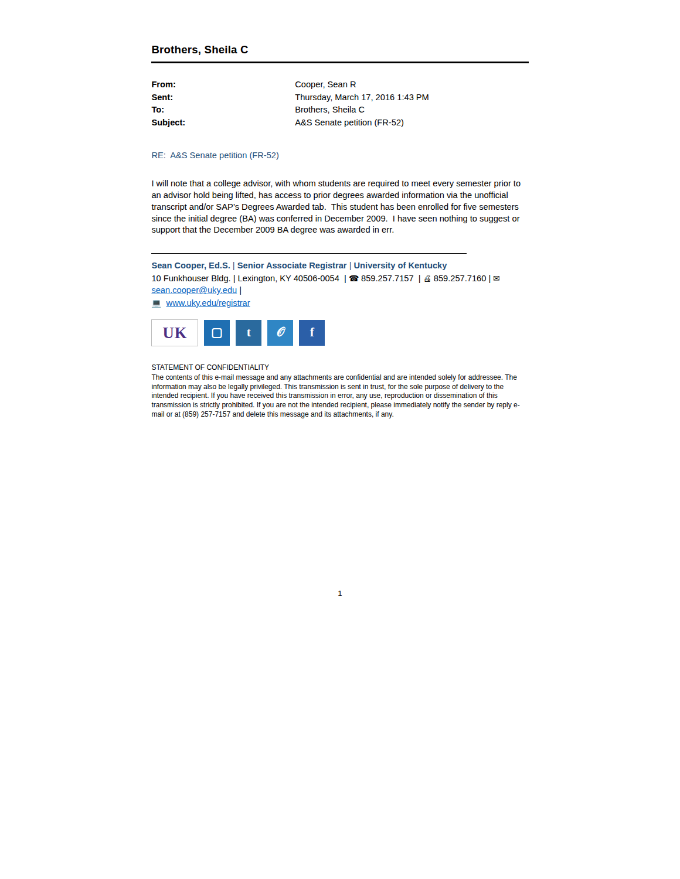Brothers, Sheila C
| From: | Cooper, Sean R |
| Sent: | Thursday, March 17, 2016 1:43 PM |
| To: | Brothers, Sheila C |
| Subject: | A&S Senate petition (FR-52) |
RE: A&S Senate petition (FR-52)
I will note that a college advisor, with whom students are required to meet every semester prior to an advisor hold being lifted, has access to prior degrees awarded information via the unofficial transcript and/or SAP’s Degrees Awarded tab. This student has been enrolled for five semesters since the initial degree (BA) was conferred in December 2009. I have seen nothing to suggest or support that the December 2009 BA degree was awarded in err.
Sean Cooper, Ed.S. | Senior Associate Registrar | University of Kentucky
10 Funkhouser Bldg. | Lexington, KY 40506-0054 | ☎ 859.257.7157 | 🖨 859.257.7160 | ✉ sean.cooper@uky.edu |
💻 www.uky.edu/registrar
UK ▢ t 𝒪 f
STATEMENT OF CONFIDENTIALITY
The contents of this e-mail message and any attachments are confidential and are intended solely for addressee. The information may also be legally privileged. This transmission is sent in trust, for the sole purpose of delivery to the intended recipient. If you have received this transmission in error, any use, reproduction or dissemination of this transmission is strictly prohibited. If you are not the intended recipient, please immediately notify the sender by reply e-mail or at (859) 257-7157 and delete this message and its attachments, if any.
1